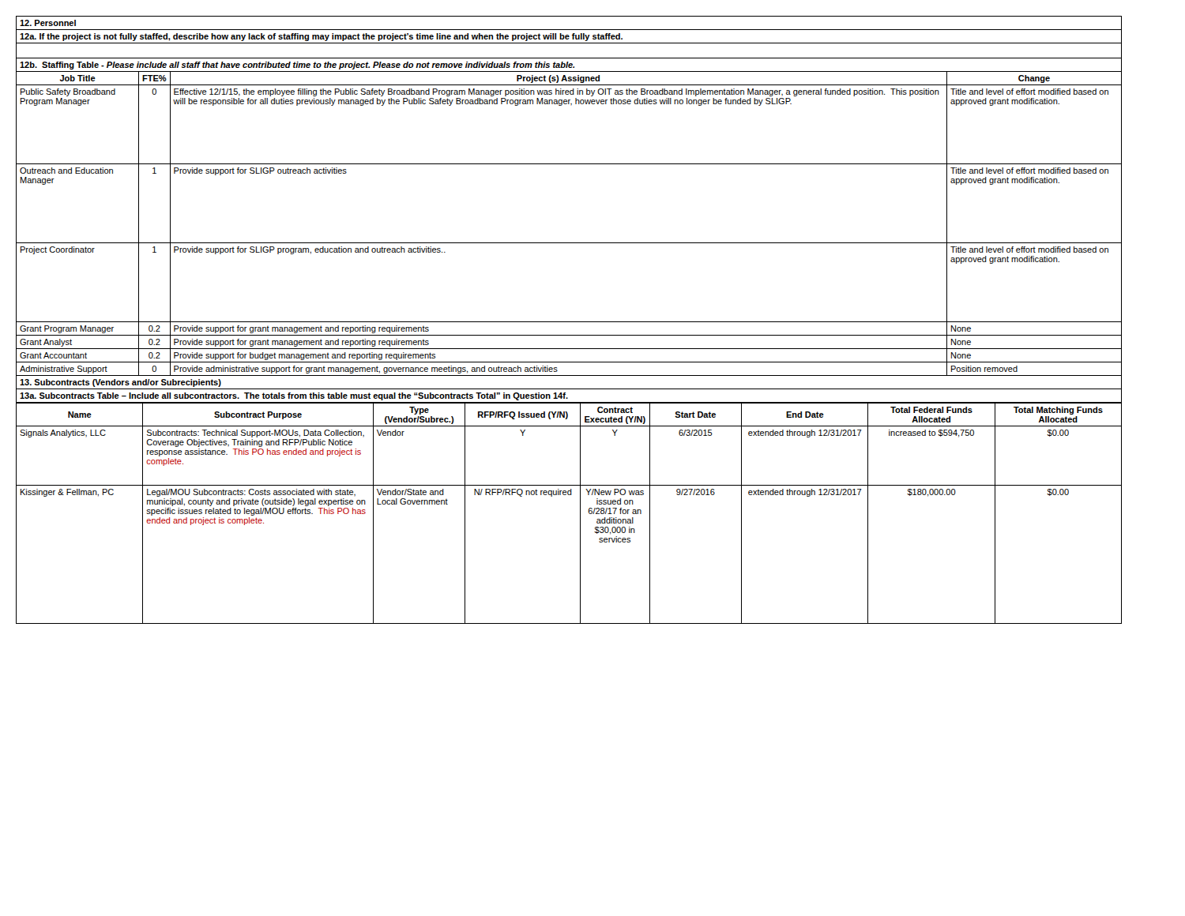| 12. Personnel |
| 12a. If the project is not fully staffed, describe how any lack of staffing may impact the project’s time line and when the project will be fully staffed. |
| 12b. Staffing Table - Please include all staff that have contributed time to the project. Please do not remove individuals from this table. |
| Job Title | FTE% | Project (s) Assigned | Change |
| Public Safety Broadband Program Manager | 0 | Effective 12/1/15, the employee filling the Public Safety Broadband Program Manager position was hired in by OIT as the Broadband Implementation Manager, a general funded position. This position will be responsible for all duties previously managed by the Public Safety Broadband Program Manager, however those duties will no longer be funded by SLIGP. | Title and level of effort modified based on approved grant modification. |
| Outreach and Education Manager | 1 | Provide support for SLIGP outreach activities | Title and level of effort modified based on approved grant modification. |
| Project Coordinator | 1 | Provide support for SLIGP program, education and outreach activities.. | Title and level of effort modified based on approved grant modification. |
| Grant Program Manager | 0.2 | Provide support for grant management and reporting requirements | None |
| Grant Analyst | 0.2 | Provide support for grant management and reporting requirements | None |
| Grant Accountant | 0.2 | Provide support for budget management and reporting requirements | None |
| Administrative Support | 0 | Provide administrative support for grant management, governance meetings, and outreach activities | Position removed |
| 13. Subcontracts (Vendors and/or Subrecipients) |
| 13a. Subcontracts Table – Include all subcontractors. The totals from this table must equal the “Subcontracts Total” in Question 14f. |
| Name | Subcontract Purpose | Type (Vendor/Subrec.) | RFP/RFQ Issued (Y/N) | Contract Executed (Y/N) | Start Date | End Date | Total Federal Funds Allocated | Total Matching Funds Allocated |
| Signals Analytics, LLC | Subcontracts: Technical Support-MOUs, Data Collection, Coverage Objectives, Training and RFP/Public Notice response assistance. This PO has ended and project is complete. | Vendor | Y | Y | 6/3/2015 | extended through 12/31/2017 | increased to $594,750 | $0.00 |
| Kissinger & Fellman, PC | Legal/MOU Subcontracts: Costs associated with state, municipal, county and private (outside) legal expertise on specific issues related to legal/MOU efforts. This PO has ended and project is complete. | Vendor/State and Local Government | N/ RFP/RFQ not required | Y/New PO was issued on 6/28/17 for an additional $30,000 in services | 9/27/2016 | extended through 12/31/2017 | $180,000.00 | $0.00 |